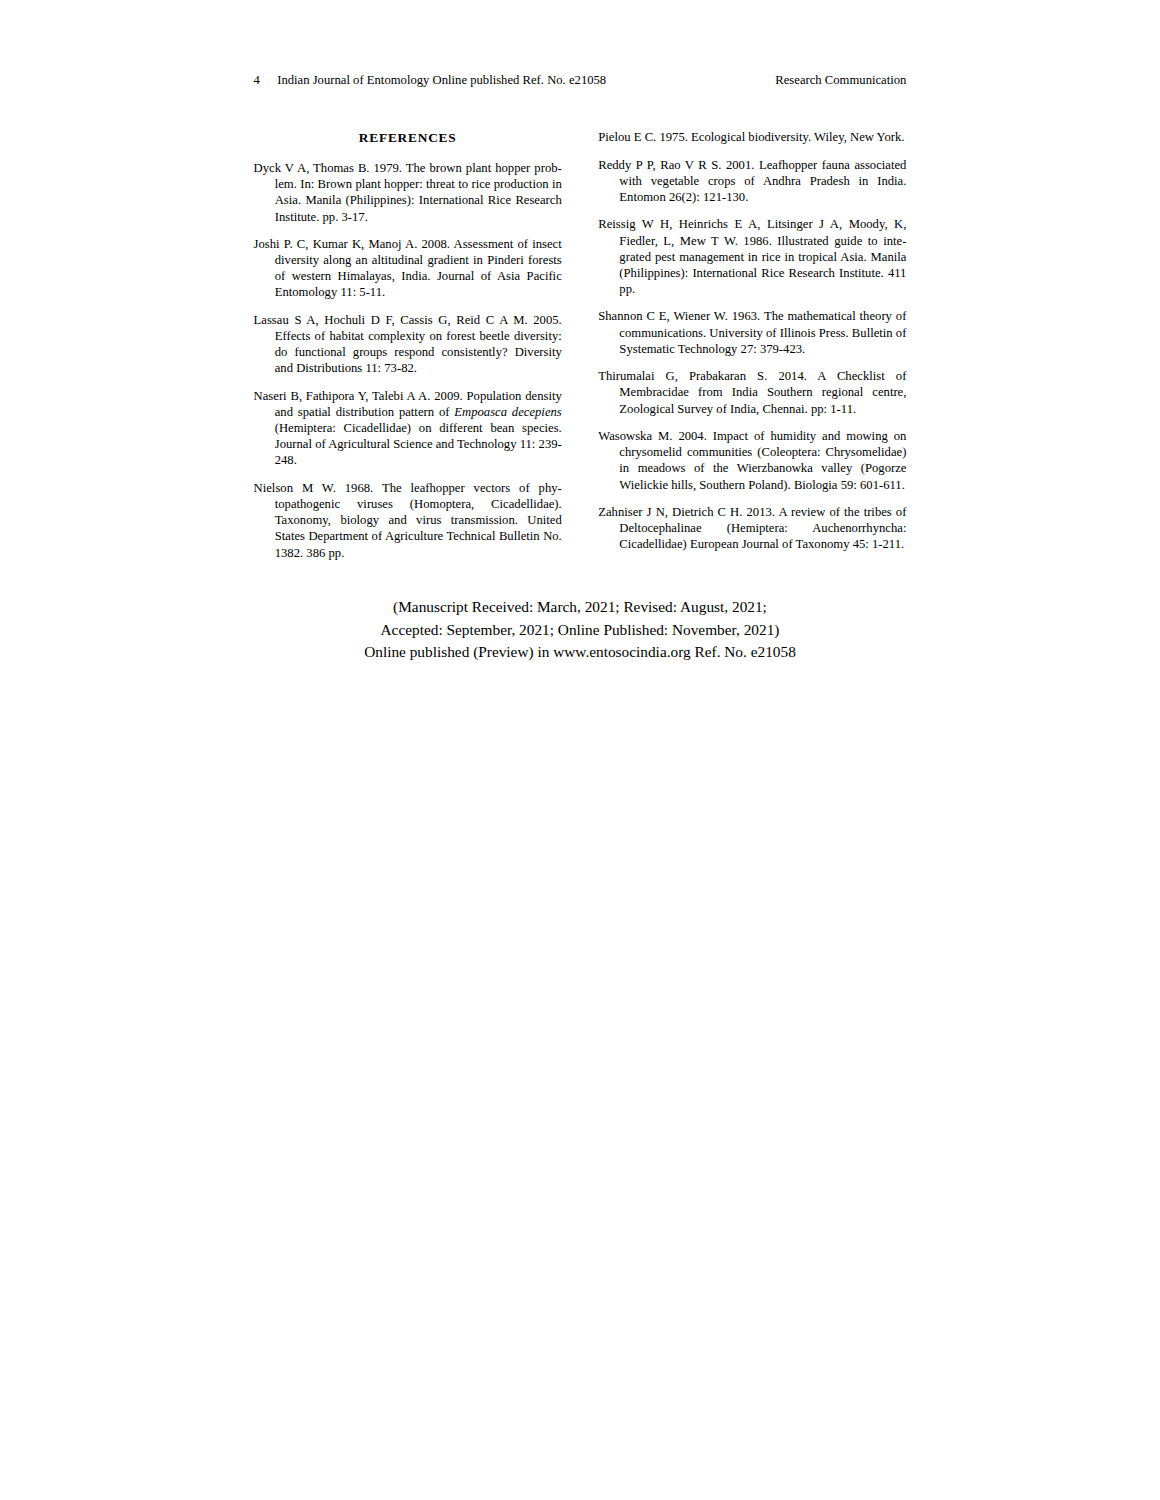4 Indian Journal of Entomology Online published Ref. No. e21058 Research Communication
REFERENCES
Dyck V A, Thomas B. 1979. The brown plant hopper problem. In: Brown plant hopper: threat to rice production in Asia. Manila (Philippines): International Rice Research Institute. pp. 3-17.
Joshi P. C, Kumar K, Manoj A. 2008. Assessment of insect diversity along an altitudinal gradient in Pinderi forests of western Himalayas, India. Journal of Asia Pacific Entomology 11: 5-11.
Lassau S A, Hochuli D F, Cassis G, Reid C A M. 2005. Effects of habitat complexity on forest beetle diversity: do functional groups respond consistently? Diversity and Distributions 11: 73-82.
Naseri B, Fathipora Y, Talebi A A. 2009. Population density and spatial distribution pattern of Empoasca decepiens (Hemiptera: Cicadellidae) on different bean species. Journal of Agricultural Science and Technology 11: 239-248.
Nielson M W. 1968. The leafhopper vectors of phytopathogenic viruses (Homoptera, Cicadellidae). Taxonomy, biology and virus transmission. United States Department of Agriculture Technical Bulletin No. 1382. 386 pp.
Pielou E C. 1975. Ecological biodiversity. Wiley, New York.
Reddy P P, Rao V R S. 2001. Leafhopper fauna associated with vegetable crops of Andhra Pradesh in India. Entomon 26(2): 121-130.
Reissig W H, Heinrichs E A, Litsinger J A, Moody, K, Fiedler, L, Mew T W. 1986. Illustrated guide to integrated pest management in rice in tropical Asia. Manila (Philippines): International Rice Research Institute. 411 pp.
Shannon C E, Wiener W. 1963. The mathematical theory of communications. University of Illinois Press. Bulletin of Systematic Technology 27: 379-423.
Thirumalai G, Prabakaran S. 2014. A Checklist of Membracidae from India Southern regional centre, Zoological Survey of India, Chennai. pp: 1-11.
Wasowska M. 2004. Impact of humidity and mowing on chrysomelid communities (Coleoptera: Chrysomelidae) in meadows of the Wierzbanowka valley (Pogorze Wielickie hills, Southern Poland). Biologia 59: 601-611.
Zahniser J N, Dietrich C H. 2013. A review of the tribes of Deltocephalinae (Hemiptera: Auchenorrhyncha: Cicadellidae) European Journal of Taxonomy 45: 1-211.
(Manuscript Received: March, 2021; Revised: August, 2021;
Accepted: September, 2021; Online Published: November, 2021)
Online published (Preview) in www.entosocindia.org Ref. No. e21058